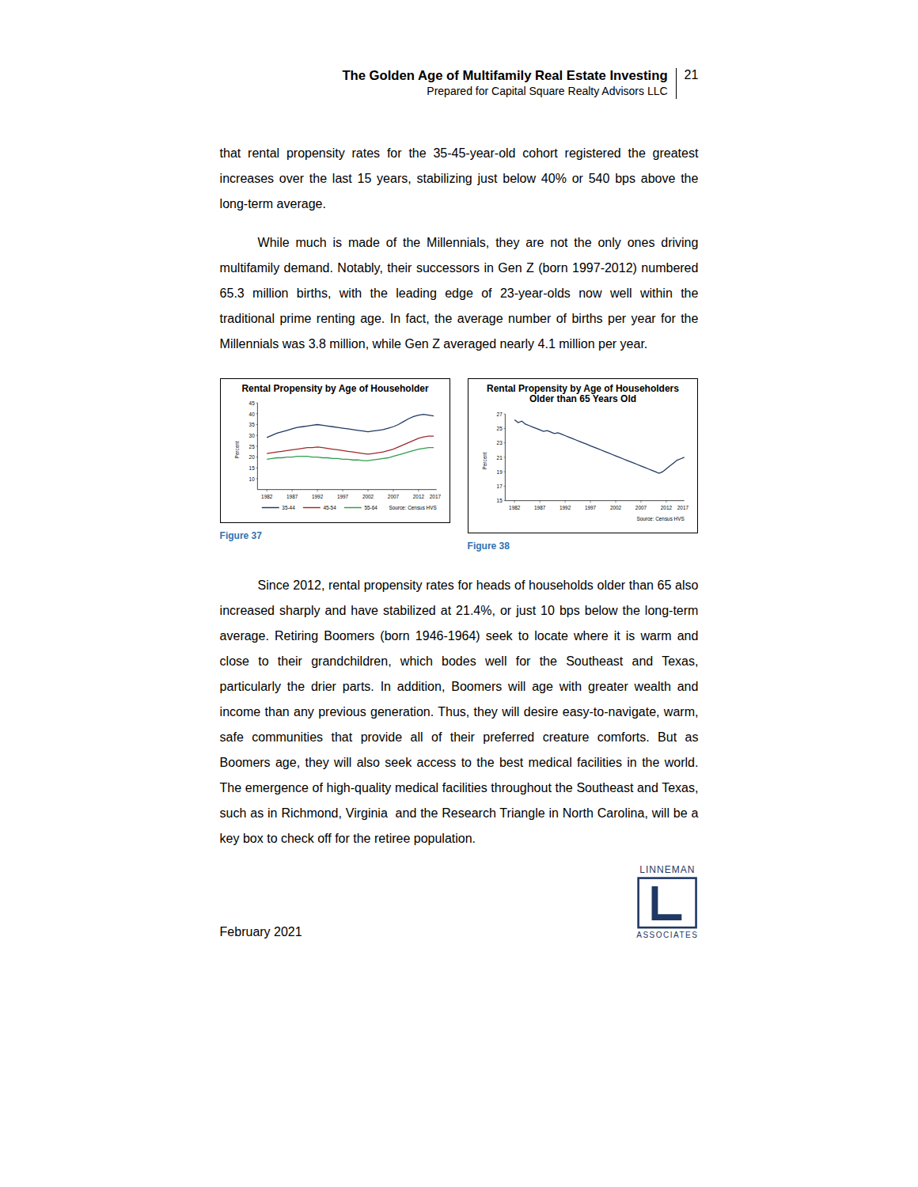The Golden Age of Multifamily Real Estate Investing
Prepared for Capital Square Realty Advisors LLC
21
that rental propensity rates for the 35-45-year-old cohort registered the greatest increases over the last 15 years, stabilizing just below 40% or 540 bps above the long-term average.
While much is made of the Millennials, they are not the only ones driving multifamily demand. Notably, their successors in Gen Z (born 1997-2012) numbered 65.3 million births, with the leading edge of 23-year-olds now well within the traditional prime renting age. In fact, the average number of births per year for the Millennials was 3.8 million, while Gen Z averaged nearly 4.1 million per year.
Rental Propensity by Age of Householder
45 40 35 30 25 20 15 10 Percent 1982 1987 1992 1997 2002 2007 2012 2017 35-44 45-54 55-64 Source: Census HVS
Figure 37
Rental Propensity by Age of Householders
Older than 65 Years Old
27 25 23 21 19 17 15 Percent 1982 1987 1992 1997 2002 2007 2012 2017 Source: Census HVS
Figure 38
Since 2012, rental propensity rates for heads of households older than 65 also increased sharply and have stabilized at 21.4%, or just 10 bps below the long-term average. Retiring Boomers (born 1946-1964) seek to locate where it is warm and close to their grandchildren, which bodes well for the Southeast and Texas, particularly the drier parts. In addition, Boomers will age with greater wealth and income than any previous generation. Thus, they will desire easy-to-navigate, warm, safe communities that provide all of their preferred creature comforts. But as Boomers age, they will also seek access to the best medical facilities in the world. The emergence of high-quality medical facilities throughout the Southeast and Texas, such as in Richmond, Virginia and the Research Triangle in North Carolina, will be a key box to check off for the retiree population.
February 2021
LINNEMAN
ASSOCIATES